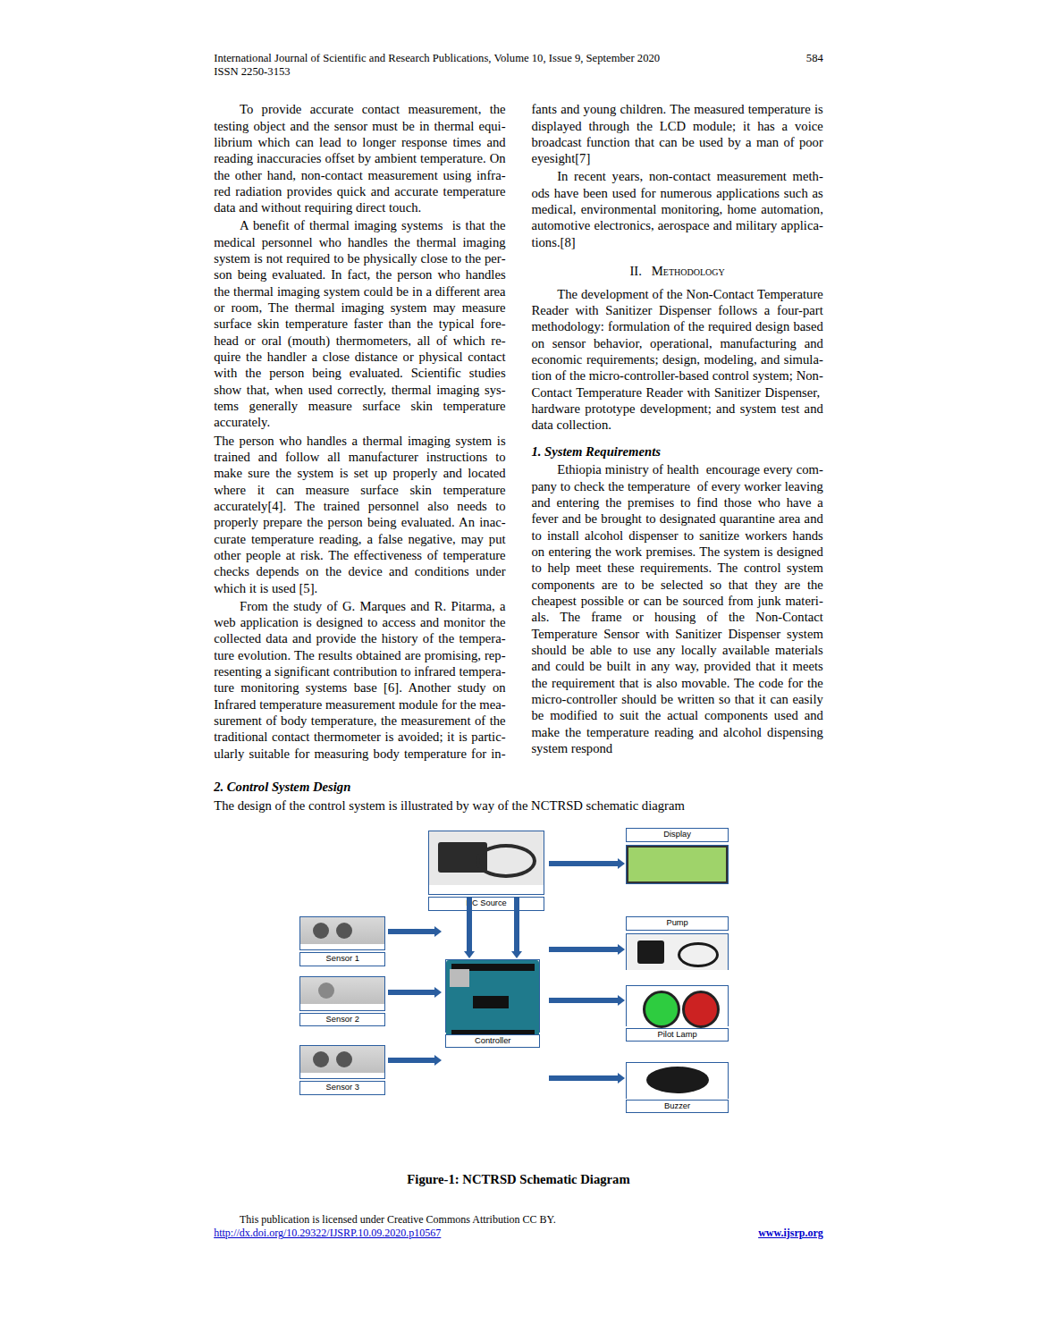International Journal of Scientific and Research Publications, Volume 10, Issue 9, September 2020
ISSN 2250-3153
584
To provide accurate contact measurement, the testing object and the sensor must be in thermal equilibrium which can lead to longer response times and reading inaccuracies offset by ambient temperature. On the other hand, non-contact measurement using infra-red radiation provides quick and accurate temperature data and without requiring direct touch.
A benefit of thermal imaging systems is that the medical personnel who handles the thermal imaging system is not required to be physically close to the person being evaluated. In fact, the person who handles the thermal imaging system could be in a different area or room, The thermal imaging system may measure surface skin temperature faster than the typical forehead or oral (mouth) thermometers, all of which require the handler a close distance or physical contact with the person being evaluated. Scientific studies show that, when used correctly, thermal imaging systems generally measure surface skin temperature accurately.
The person who handles a thermal imaging system is trained and follow all manufacturer instructions to make sure the system is set up properly and located where it can measure surface skin temperature accurately[4]. The trained personnel also needs to properly prepare the person being evaluated. An inaccurate temperature reading, a false negative, may put other people at risk. The effectiveness of temperature checks depends on the device and conditions under which it is used [5].
From the study of G. Marques and R. Pitarma, a web application is designed to access and monitor the collected data and provide the history of the temperature evolution. The results obtained are promising, representing a significant contribution to infrared temperature monitoring systems base [6]. Another study on Infrared temperature measurement module for the measurement of body temperature, the measurement of the traditional contact thermometer is avoided; it is particularly suitable for measuring body temperature for infants and young children. The measured temperature is displayed through the LCD module; it has a voice broadcast function that can be used by a man of poor eyesight[7]
In recent years, non-contact measurement methods have been used for numerous applications such as medical, environmental monitoring, home automation, automotive electronics, aerospace and military applications.[8]
II. Methodology
The development of the Non-Contact Temperature Reader with Sanitizer Dispenser follows a four-part methodology: formulation of the required design based on sensor behavior, operational, manufacturing and economic requirements; design, modeling, and simulation of the micro-controller-based control system; Non-Contact Temperature Reader with Sanitizer Dispenser, hardware prototype development; and system test and data collection.
1. System Requirements
Ethiopia ministry of health encourage every company to check the temperature of every worker leaving and entering the premises to find those who have a fever and be brought to designated quarantine area and to install alcohol dispenser to sanitize workers hands on entering the work premises. The system is designed to help meet these requirements. The control system components are to be selected so that they are the cheapest possible or can be sourced from junk materials. The frame or housing of the Non-Contact Temperature Sensor with Sanitizer Dispenser system should be able to use any locally available materials and could be built in any way, provided that it meets the requirement that is also movable. The code for the micro-controller should be written so that it can easily be modified to suit the actual components used and make the temperature reading and alcohol dispensing system respond
2. Control System Design
The design of the control system is illustrated by way of the NCTRSD schematic diagram
DC Source
Display
Sensor 1
Sensor 2
Sensor 3
Controller
Pump
Pilot Lamp
Buzzer
Figure-1: NCTRSD Schematic Diagram
This publication is licensed under Creative Commons Attribution CC BY.
http://dx.doi.org/10.29322/IJSRP.10.09.2020.p10567
www.ijsrp.org